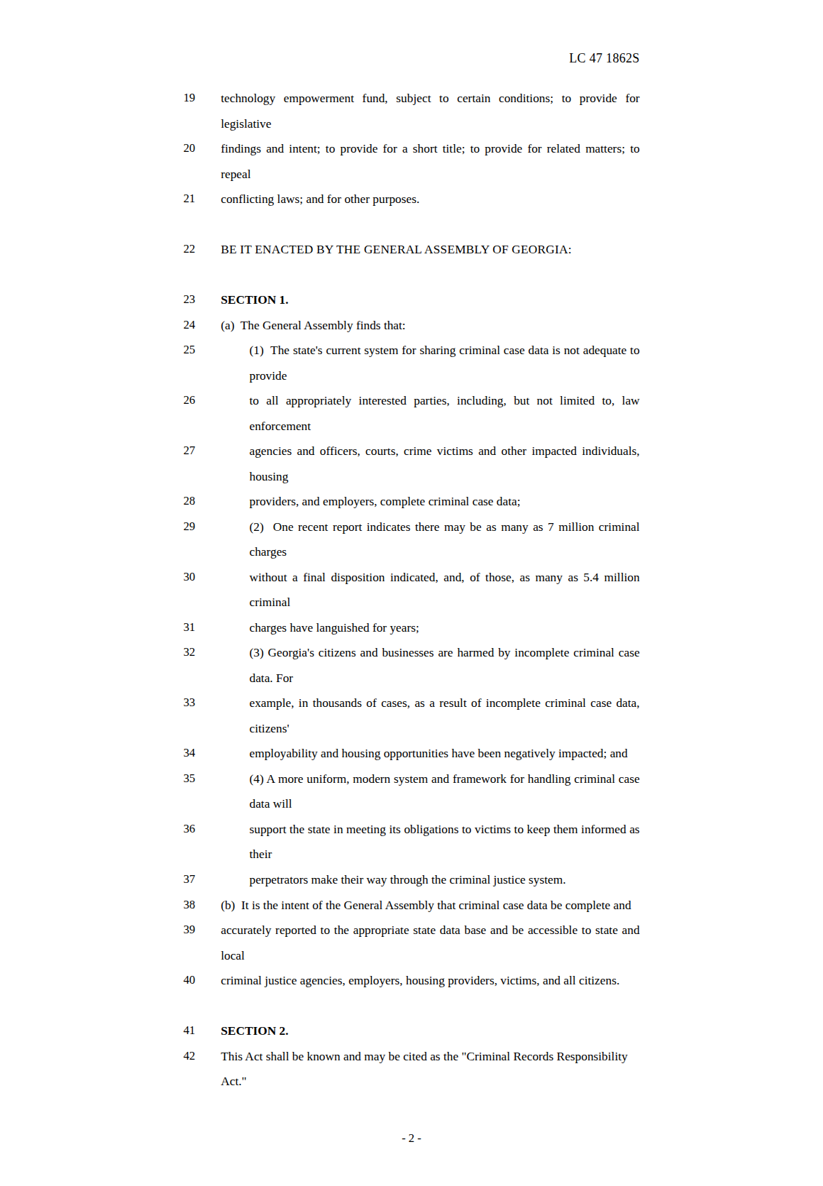LC 47 1862S
| 19 | technology empowerment fund, subject to certain conditions; to provide for legislative |
| 20 | findings and intent; to provide for a short title; to provide for related matters; to repeal |
| 21 | conflicting laws; and for other purposes. |
| 22 | BE IT ENACTED BY THE GENERAL ASSEMBLY OF GEORGIA: |
| 23 | SECTION 1. |
| 24 | (a) The General Assembly finds that: |
| 25 | (1) The state's current system for sharing criminal case data is not adequate to provide |
| 26 | to all appropriately interested parties, including, but not limited to, law enforcement |
| 27 | agencies and officers, courts, crime victims and other impacted individuals, housing |
| 28 | providers, and employers, complete criminal case data; |
| 29 | (2) One recent report indicates there may be as many as 7 million criminal charges |
| 30 | without a final disposition indicated, and, of those, as many as 5.4 million criminal |
| 31 | charges have languished for years; |
| 32 | (3) Georgia's citizens and businesses are harmed by incomplete criminal case data. For |
| 33 | example, in thousands of cases, as a result of incomplete criminal case data, citizens' |
| 34 | employability and housing opportunities have been negatively impacted; and |
| 35 | (4) A more uniform, modern system and framework for handling criminal case data will |
| 36 | support the state in meeting its obligations to victims to keep them informed as their |
| 37 | perpetrators make their way through the criminal justice system. |
| 38 | (b) It is the intent of the General Assembly that criminal case data be complete and |
| 39 | accurately reported to the appropriate state data base and be accessible to state and local |
| 40 | criminal justice agencies, employers, housing providers, victims, and all citizens. |
| 41 | SECTION 2. |
| 42 | This Act shall be known and may be cited as the "Criminal Records Responsibility Act." |
- 2 -